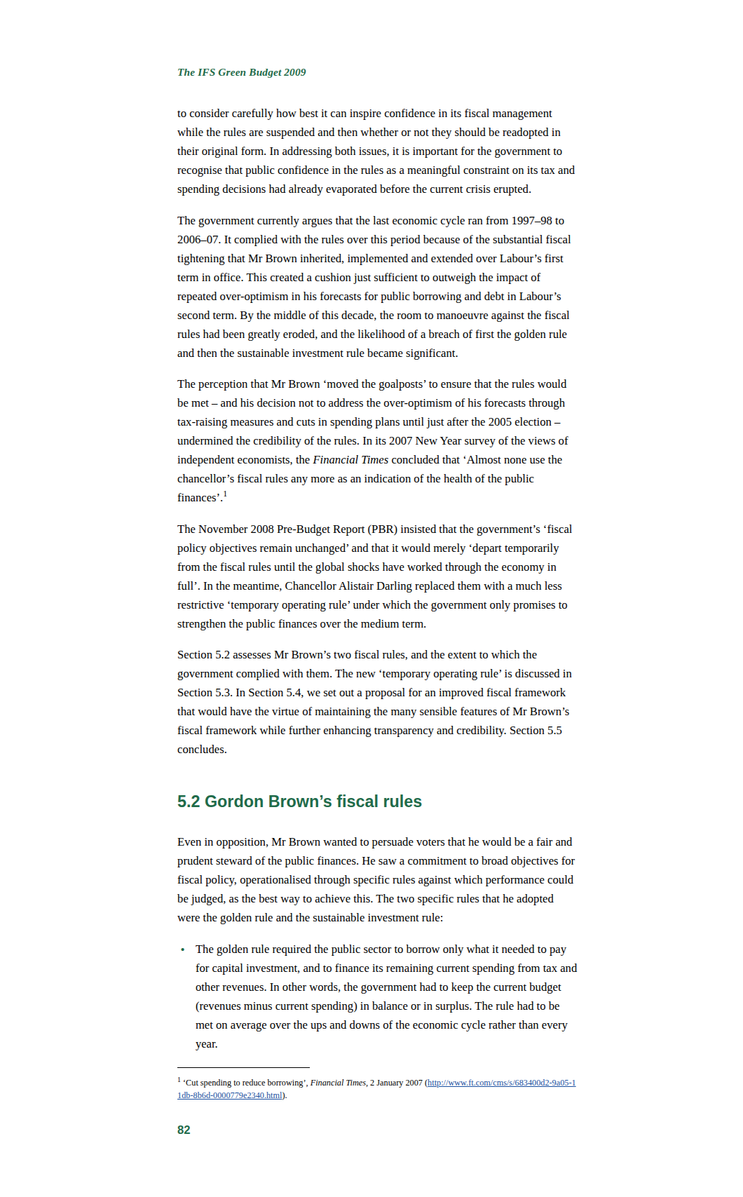The IFS Green Budget 2009
to consider carefully how best it can inspire confidence in its fiscal management while the rules are suspended and then whether or not they should be readopted in their original form. In addressing both issues, it is important for the government to recognise that public confidence in the rules as a meaningful constraint on its tax and spending decisions had already evaporated before the current crisis erupted.
The government currently argues that the last economic cycle ran from 1997–98 to 2006–07. It complied with the rules over this period because of the substantial fiscal tightening that Mr Brown inherited, implemented and extended over Labour’s first term in office. This created a cushion just sufficient to outweigh the impact of repeated over-optimism in his forecasts for public borrowing and debt in Labour’s second term. By the middle of this decade, the room to manoeuvre against the fiscal rules had been greatly eroded, and the likelihood of a breach of first the golden rule and then the sustainable investment rule became significant.
The perception that Mr Brown ‘moved the goalposts’ to ensure that the rules would be met – and his decision not to address the over-optimism of his forecasts through tax-raising measures and cuts in spending plans until just after the 2005 election – undermined the credibility of the rules. In its 2007 New Year survey of the views of independent economists, the Financial Times concluded that ‘Almost none use the chancellor’s fiscal rules any more as an indication of the health of the public finances’.1
The November 2008 Pre-Budget Report (PBR) insisted that the government’s ‘fiscal policy objectives remain unchanged’ and that it would merely ‘depart temporarily from the fiscal rules until the global shocks have worked through the economy in full’. In the meantime, Chancellor Alistair Darling replaced them with a much less restrictive ‘temporary operating rule’ under which the government only promises to strengthen the public finances over the medium term.
Section 5.2 assesses Mr Brown’s two fiscal rules, and the extent to which the government complied with them. The new ‘temporary operating rule’ is discussed in Section 5.3. In Section 5.4, we set out a proposal for an improved fiscal framework that would have the virtue of maintaining the many sensible features of Mr Brown’s fiscal framework while further enhancing transparency and credibility. Section 5.5 concludes.
5.2 Gordon Brown’s fiscal rules
Even in opposition, Mr Brown wanted to persuade voters that he would be a fair and prudent steward of the public finances. He saw a commitment to broad objectives for fiscal policy, operationalised through specific rules against which performance could be judged, as the best way to achieve this. The two specific rules that he adopted were the golden rule and the sustainable investment rule:
The golden rule required the public sector to borrow only what it needed to pay for capital investment, and to finance its remaining current spending from tax and other revenues. In other words, the government had to keep the current budget (revenues minus current spending) in balance or in surplus. The rule had to be met on average over the ups and downs of the economic cycle rather than every year.
1 ‘Cut spending to reduce borrowing’, Financial Times, 2 January 2007 (http://www.ft.com/cms/s/683400d2-9a05-11db-8b6d-0000779e2340.html).
82